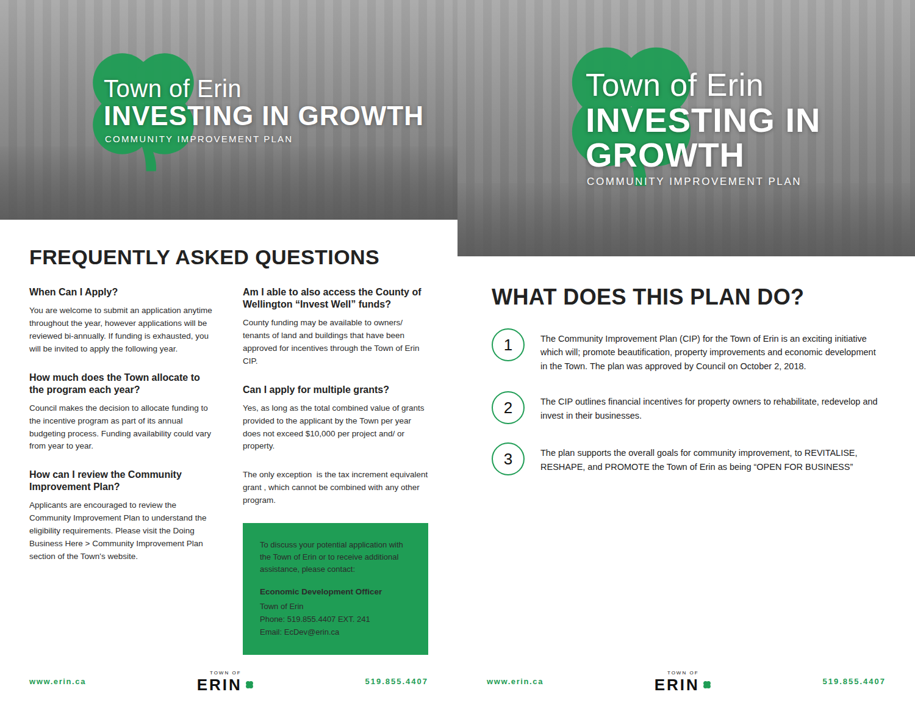Town of Erin
Investing in Growth
Community Improvement Plan
Frequently Asked Questions
When Can I Apply?
You are welcome to submit an application anytime throughout the year, however applications will be reviewed bi-annually. If funding is exhausted, you will be invited to apply the following year.
How much does the Town allocate to the program each year?
Council makes the decision to allocate funding to the incentive program as part of its annual budgeting process. Funding availability could vary from year to year.
How can I review the Community Improvement Plan?
Applicants are encouraged to review the Community Improvement Plan to understand the eligibility requirements. Please visit the Doing Business Here > Community Improvement Plan section of the Town's website.
Am I able to also access the County of Wellington “Invest Well” funds?
County funding may be available to owners/ tenants of land and buildings that have been approved for incentives through the Town of Erin CIP.
Can I apply for multiple grants?
Yes, as long as the total combined value of grants provided to the applicant by the Town per year does not exceed $10,000 per project and/ or property.
The only exception is the tax increment equivalent grant , which cannot be combined with any other program.
To discuss your potential application with the Town of Erin or to receive additional assistance, please contact:
Economic Development Officer
Town of Erin
Phone: 519.855.4407 EXT. 241
Email: EcDev@erin.ca
www.erin.ca
Town of ERIN
519.855.4407
Town of Erin
Investing in Growth
Community Improvement Plan
What does this plan do?
1
The Community Improvement Plan (CIP) for the Town of Erin is an exciting initiative which will; promote beautification, property improvements and economic development in the Town. The plan was approved by Council on October 2, 2018.
2
The CIP outlines financial incentives for property owners to rehabilitate, redevelop and invest in their businesses.
3
The plan supports the overall goals for community improvement, to REVITALISE, RESHAPE, and PROMOTE the Town of Erin as being “OPEN FOR BUSINESS”
www.erin.ca
Town of ERIN
519.855.4407